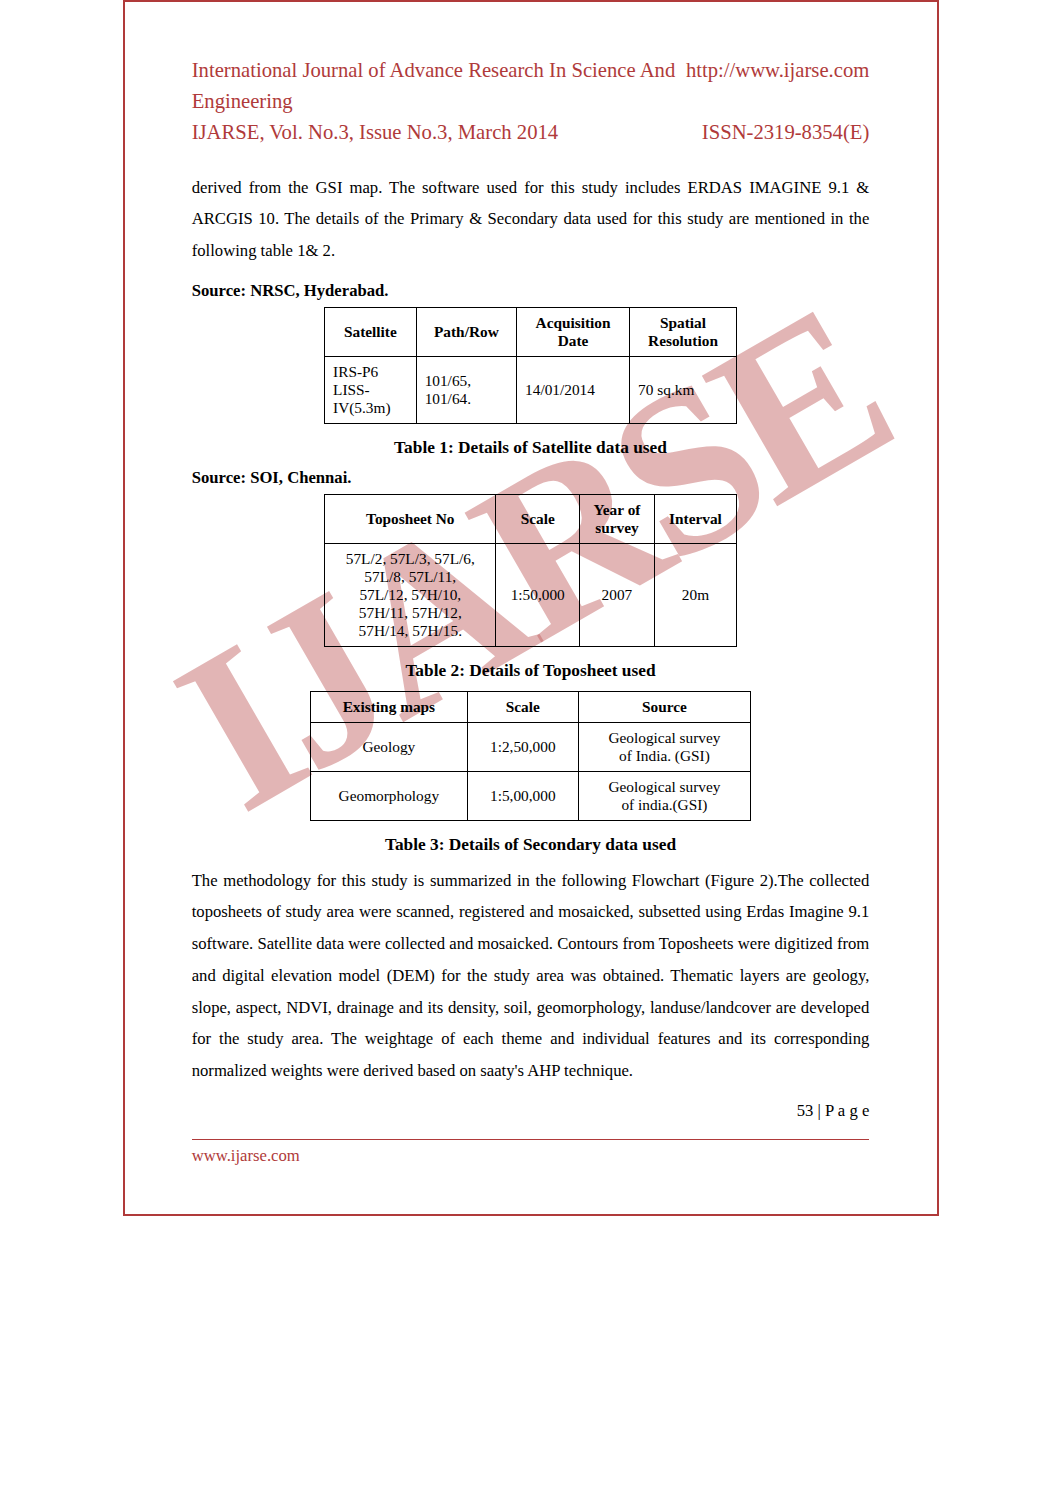IJARSE
International Journal of Advance Research In Science And Engineering
http://www.ijarse.com
IJARSE, Vol. No.3, Issue No.3, March 2014
ISSN-2319-8354(E)
derived from the GSI map. The software used for this study includes ERDAS IMAGINE 9.1 & ARCGIS 10. The details of the Primary & Secondary data used for this study are mentioned in the following table 1& 2.
Source: NRSC, Hyderabad.
| Satellite | Path/Row | Acquisition Date | Spatial Resolution |
| --- | --- | --- | --- |
| IRS-P6 LISS- IV(5.3m) | 101/65, 101/64. | 14/01/2014 | 70 sq.km |
Table 1: Details of Satellite data used
Source: SOI, Chennai.
| Toposheet No | Scale | Year of survey | Interval |
| --- | --- | --- | --- |
| 57L/2, 57L/3, 57L/6, 57L/8, 57L/11, 57L/12, 57H/10, 57H/11, 57H/12, 57H/14, 57H/15. | 1:50,000 | 2007 | 20m |
Table 2: Details of Toposheet used
| Existing maps | Scale | Source |
| --- | --- | --- |
| Geology | 1:2,50,000 | Geological survey of India. (GSI) |
| Geomorphology | 1:5,00,000 | Geological survey of india.(GSI) |
Table 3: Details of Secondary data used
The methodology for this study is summarized in the following Flowchart (Figure 2).The collected toposheets of study area were scanned, registered and mosaicked, subsetted using Erdas Imagine 9.1 software. Satellite data were collected and mosaicked. Contours from Toposheets were digitized from and digital elevation model (DEM) for the study area was obtained. Thematic layers are geology, slope, aspect, NDVI, drainage and its density, soil, geomorphology, landuse/landcover are developed for the study area. The weightage of each theme and individual features and its corresponding normalized weights were derived based on saaty's AHP technique.
53 | P a g e
www.ijarse.com